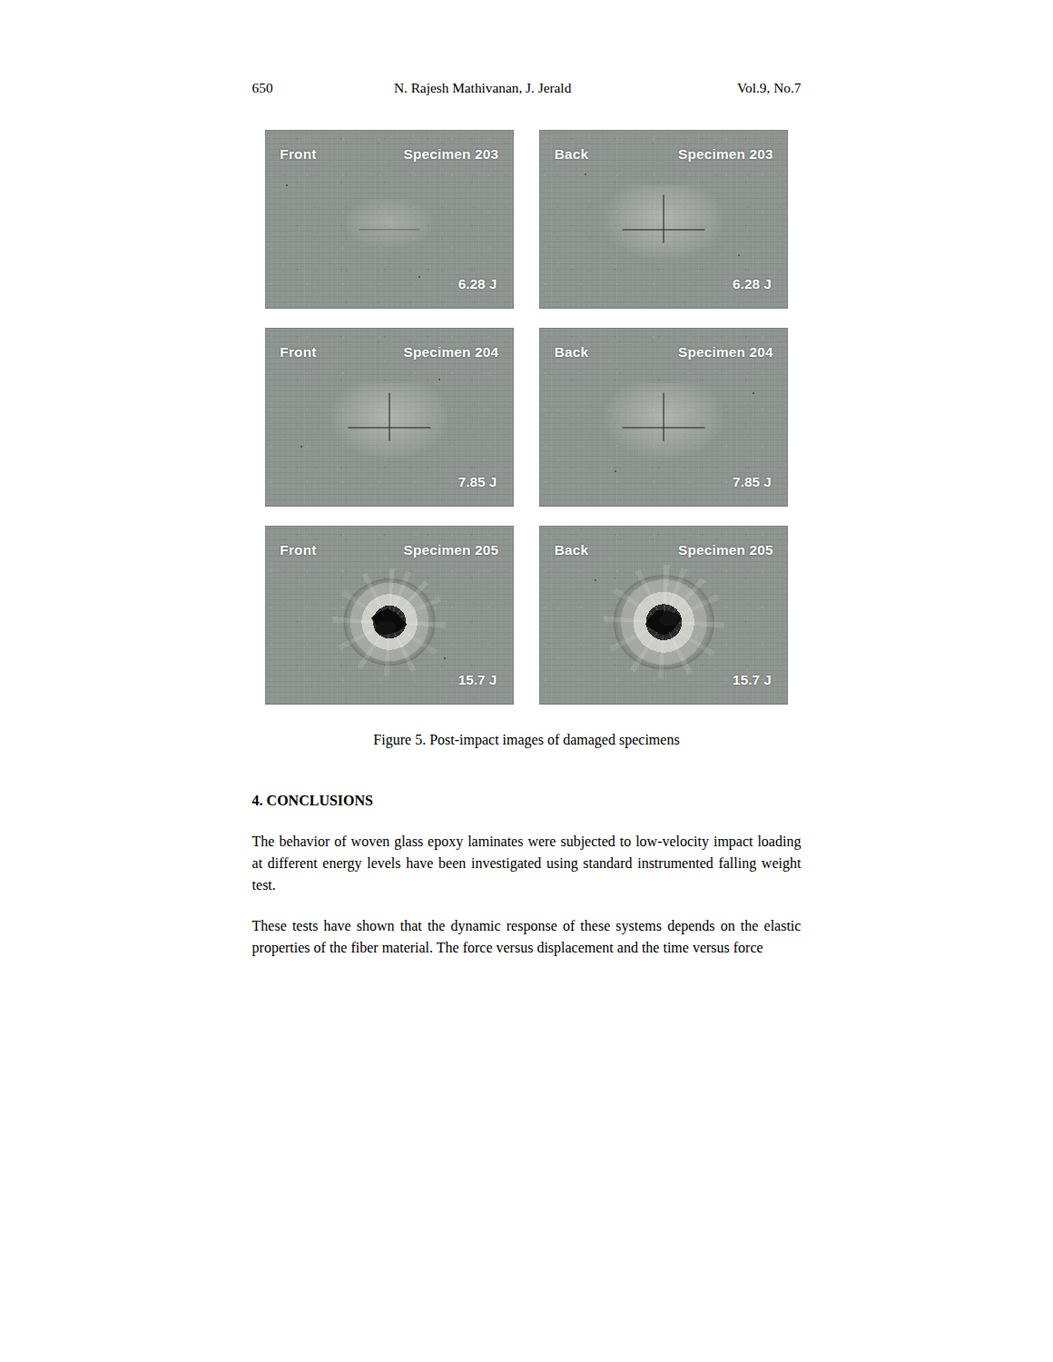650
N. Rajesh Mathivanan, J. Jerald
Vol.9, No.7
Front
Specimen 203
6.28 J
Back
Specimen 203
6.28 J
Front
Specimen 204
7.85 J
Back
Specimen 204
7.85 J
Front
Specimen 205
15.7 J
Back
Specimen 205
15.7 J
Figure 5. Post-impact images of damaged specimens
4. CONCLUSIONS
The behavior of woven glass epoxy laminates were subjected to low-velocity impact loading at different energy levels have been investigated using standard instrumented falling weight test.
These tests have shown that the dynamic response of these systems depends on the elastic properties of the fiber material. The force versus displacement and the time versus force